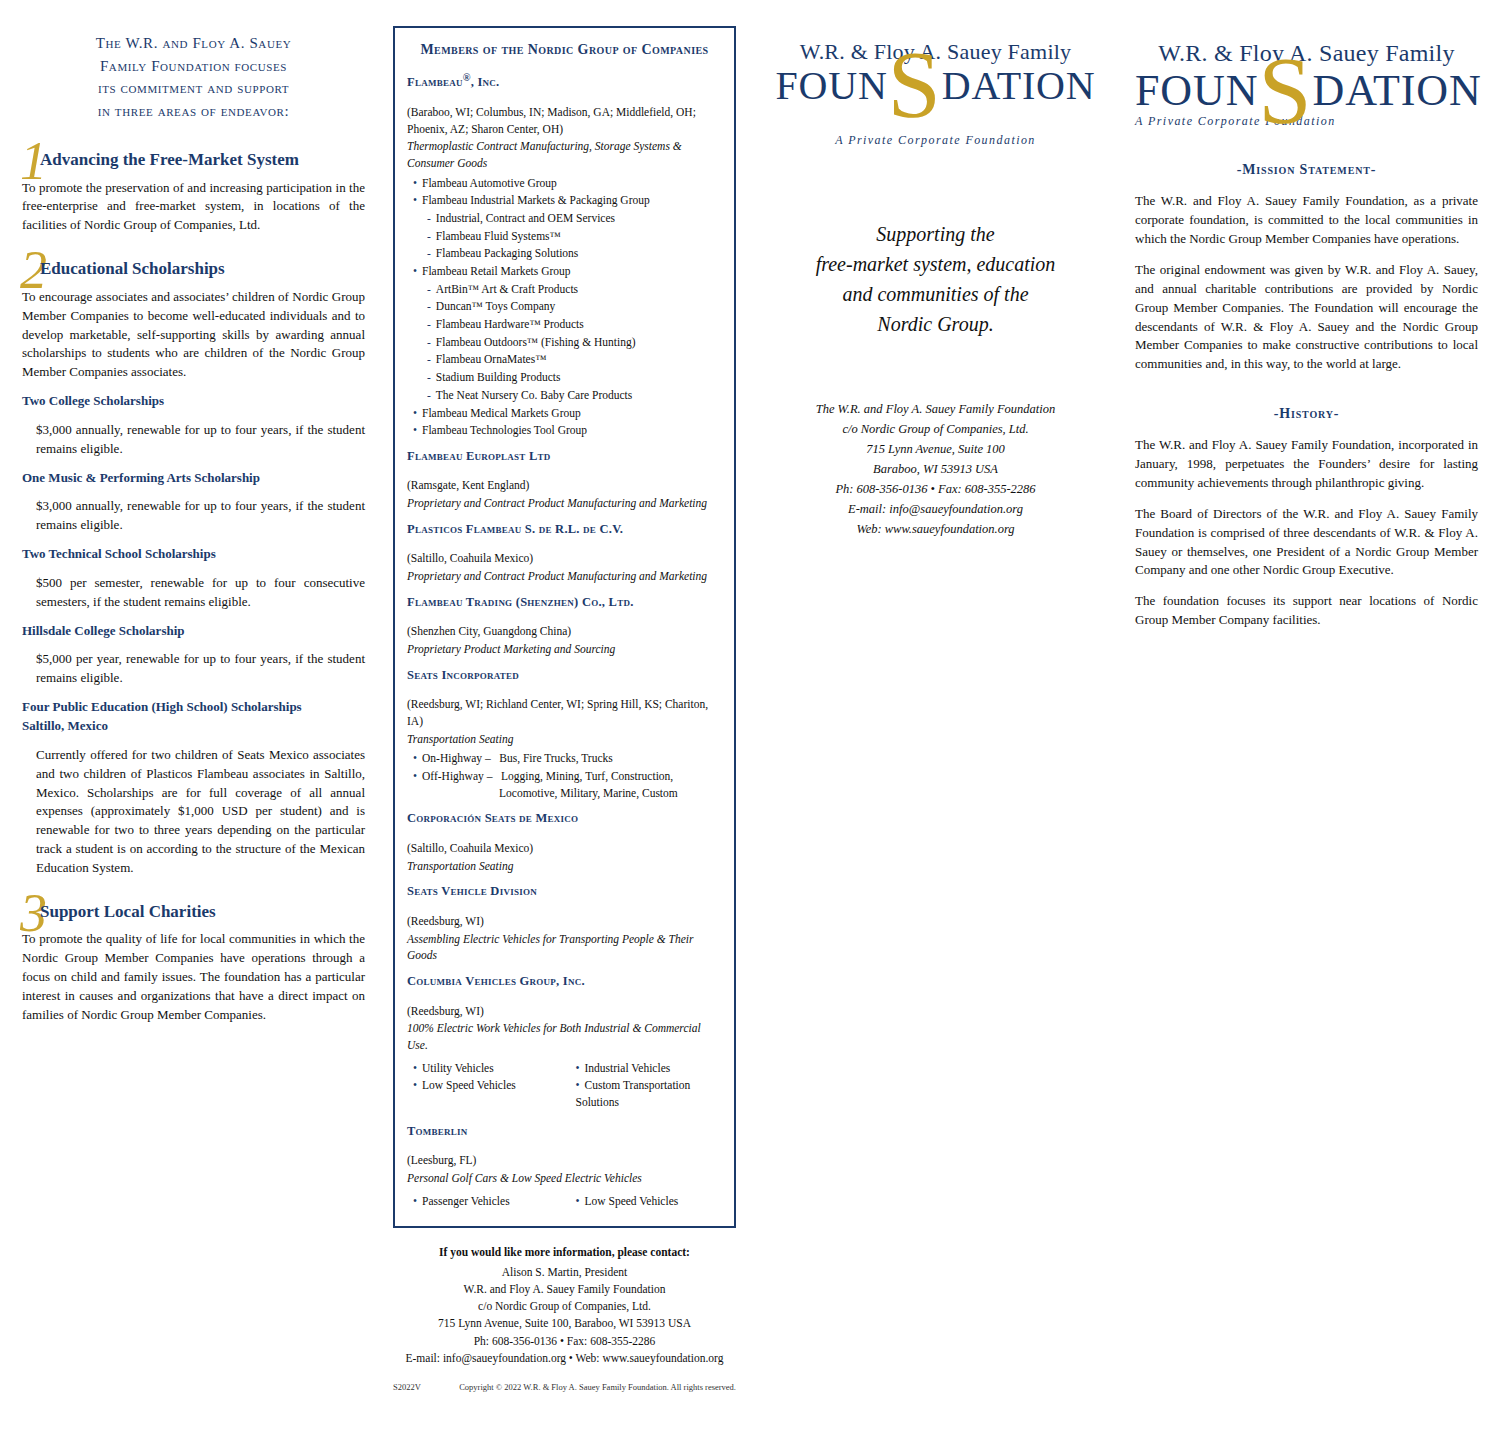The W.R. and Floy A. Sauey
Family Foundation focuses
its commitment and support
in three areas of endeavor:
1
Advancing the Free-Market System
To promote the preservation of and increasing participation in the free-enterprise and free-market system, in locations of the facilities of Nordic Group of Companies, Ltd.
2
Educational Scholarships
To encourage associates and associates’ children of Nordic Group Member Companies to become well-educated individuals and to develop marketable, self-supporting skills by awarding annual scholarships to students who are children of the Nordic Group Member Companies associates.
Two College Scholarships
$3,000 annually, renewable for up to four years, if the student remains eligible.
One Music & Performing Arts Scholarship
$3,000 annually, renewable for up to four years, if the student remains eligible.
Two Technical School Scholarships
$500 per semester, renewable for up to four consecutive semesters, if the student remains eligible.
Hillsdale College Scholarship
$5,000 per year, renewable for up to four years, if the student remains eligible.
Four Public Education (High School) Scholarships
Saltillo, Mexico
Currently offered for two children of Seats Mexico associates and two children of Plasticos Flambeau associates in Saltillo, Mexico. Scholarships are for full coverage of all annual expenses (approximately $1,000 USD per student) and is renewable for two to three years depending on the particular track a student is on according to the structure of the Mexican Education System.
3
Support Local Charities
To promote the quality of life for local communities in which the Nordic Group Member Companies have operations through a focus on child and family issues. The foundation has a particular interest in causes and organizations that have a direct impact on families of Nordic Group Member Companies.
Members of the Nordic Group of Companies
Flambeau®, Inc.
(Baraboo, WI; Columbus, IN; Madison, GA; Middlefield, OH; Phoenix, AZ; Sharon Center, OH)
Thermoplastic Contract Manufacturing, Storage Systems & Consumer Goods
Flambeau Automotive Group
Flambeau Industrial Markets & Packaging Group
Industrial, Contract and OEM Services
Flambeau Fluid Systems™
Flambeau Packaging Solutions
Flambeau Retail Markets Group
ArtBin™ Art & Craft Products
Duncan™ Toys Company
Flambeau Hardware™ Products
Flambeau Outdoors™ (Fishing & Hunting)
Flambeau OrnaMates™
Stadium Building Products
The Neat Nursery Co. Baby Care Products
Flambeau Medical Markets Group
Flambeau Technologies Tool Group
Flambeau Europlast Ltd
(Ramsgate, Kent England)
Proprietary and Contract Product Manufacturing and Marketing
Plasticos Flambeau S. de R.L. de C.V.
(Saltillo, Coahuila Mexico)
Proprietary and Contract Product Manufacturing and Marketing
Flambeau Trading (Shenzhen) Co., Ltd.
(Shenzhen City, Guangdong China)
Proprietary Product Marketing and Sourcing
Seats Incorporated
(Reedsburg, WI; Richland Center, WI; Spring Hill, KS; Chariton, IA)
Transportation Seating
On-Highway – Bus, Fire Trucks, Trucks
Off-Highway – Logging, Mining, Turf, Construction,
Locomotive, Military, Marine, Custom
Corporación Seats de Mexico
(Saltillo, Coahuila Mexico)
Transportation Seating
Seats Vehicle Division
(Reedsburg, WI)
Assembling Electric Vehicles for Transporting People & Their Goods
Columbia Vehicles Group, Inc.
(Reedsburg, WI)
100% Electric Work Vehicles for Both Industrial & Commercial Use.
Utility Vehicles
Low Speed Vehicles
Industrial Vehicles
Custom Transportation Solutions
Tomberlin
(Leesburg, FL)
Personal Golf Cars & Low Speed Electric Vehicles
Passenger Vehicles
Low Speed Vehicles
If you would like more information, please contact: Alison S. Martin, President
W.R. and Floy A. Sauey Family Foundation
c/o Nordic Group of Companies, Ltd.
715 Lynn Avenue, Suite 100, Baraboo, WI 53913 USA
Ph: 608-356-0136 • Fax: 608-355-2286
E-mail: info@saueyfoundation.org • Web: www.saueyfoundation.org
S2022V Copyright © 2022 W.R. & Floy A. Sauey Family Foundation. All rights reserved.
W.R. & Floy A. Sauey Family
FOUNSDATION
A Private Corporate Foundation
Supporting the
free-market system, education
and communities of the
Nordic Group.
The W.R. and Floy A. Sauey Family Foundation
c/o Nordic Group of Companies, Ltd.
715 Lynn Avenue, Suite 100
Baraboo, WI 53913 USA
Ph: 608-356-0136 • Fax: 608-355-2286
E-mail: info@saueyfoundation.org
Web: www.saueyfoundation.org
W.R. & Floy A. Sauey Family
FOUNSDATION
A Private Corporate Foundation
-Mission Statement-
The W.R. and Floy A. Sauey Family Foundation, as a private corporate foundation, is committed to the local communities in which the Nordic Group Member Companies have operations.
The original endowment was given by W.R. and Floy A. Sauey, and annual charitable contributions are provided by Nordic Group Member Companies. The Foundation will encourage the descendants of W.R. & Floy A. Sauey and the Nordic Group Member Companies to make constructive contributions to local communities and, in this way, to the world at large.
-History-
The W.R. and Floy A. Sauey Family Foundation, incorporated in January, 1998, perpetuates the Founders’ desire for lasting community achievements through philanthropic giving.
The Board of Directors of the W.R. and Floy A. Sauey Family Foundation is comprised of three descendants of W.R. & Floy A. Sauey or themselves, one President of a Nordic Group Member Company and one other Nordic Group Executive.
The foundation focuses its support near locations of Nordic Group Member Company facilities.